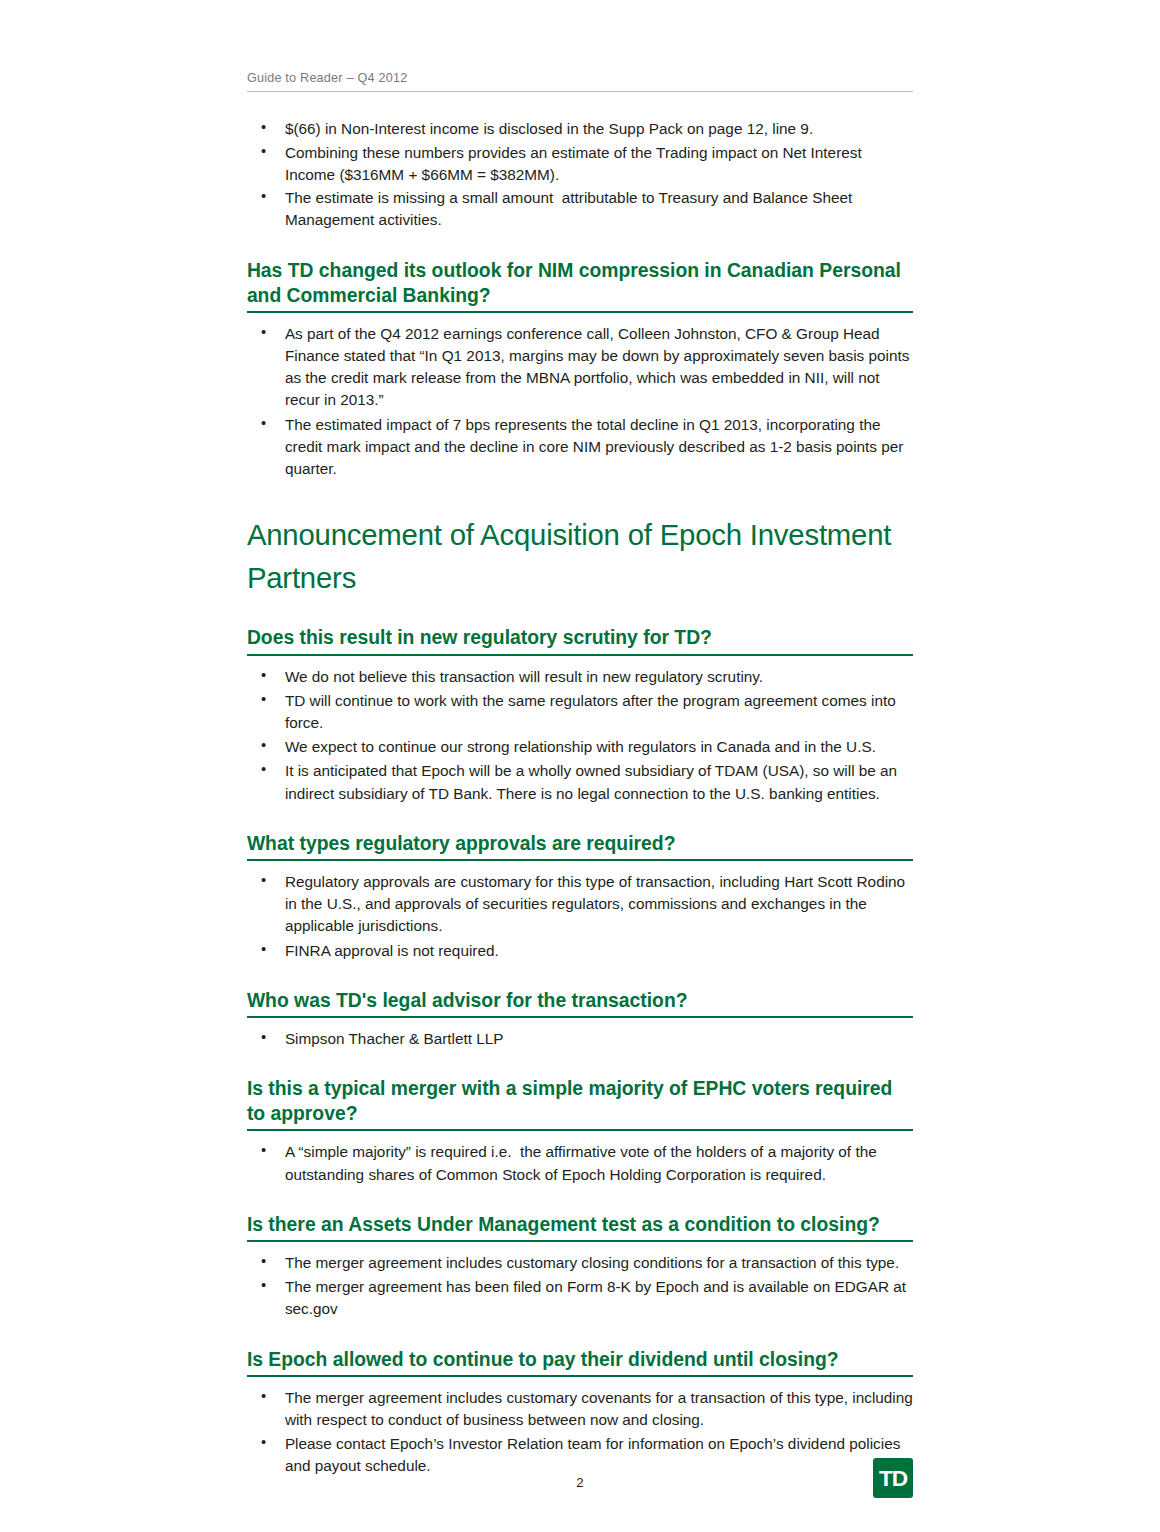Guide to Reader – Q4 2012
$(66) in Non-Interest income is disclosed in the Supp Pack on page 12, line 9.
Combining these numbers provides an estimate of the Trading impact on Net Interest Income ($316MM + $66MM = $382MM).
The estimate is missing a small amount attributable to Treasury and Balance Sheet Management activities.
Has TD changed its outlook for NIM compression in Canadian Personal and Commercial Banking?
As part of the Q4 2012 earnings conference call, Colleen Johnston, CFO & Group Head Finance stated that “In Q1 2013, margins may be down by approximately seven basis points as the credit mark release from the MBNA portfolio, which was embedded in NII, will not recur in 2013.”
The estimated impact of 7 bps represents the total decline in Q1 2013, incorporating the credit mark impact and the decline in core NIM previously described as 1-2 basis points per quarter.
Announcement of Acquisition of Epoch Investment Partners
Does this result in new regulatory scrutiny for TD?
We do not believe this transaction will result in new regulatory scrutiny.
TD will continue to work with the same regulators after the program agreement comes into force.
We expect to continue our strong relationship with regulators in Canada and in the U.S.
It is anticipated that Epoch will be a wholly owned subsidiary of TDAM (USA), so will be an indirect subsidiary of TD Bank. There is no legal connection to the U.S. banking entities.
What types regulatory approvals are required?
Regulatory approvals are customary for this type of transaction, including Hart Scott Rodino in the U.S., and approvals of securities regulators, commissions and exchanges in the applicable jurisdictions.
FINRA approval is not required.
Who was TD's legal advisor for the transaction?
Simpson Thacher & Bartlett LLP
Is this a typical merger with a simple majority of EPHC voters required to approve?
A “simple majority” is required i.e. the affirmative vote of the holders of a majority of the outstanding shares of Common Stock of Epoch Holding Corporation is required.
Is there an Assets Under Management test as a condition to closing?
The merger agreement includes customary closing conditions for a transaction of this type.
The merger agreement has been filed on Form 8-K by Epoch and is available on EDGAR at sec.gov
Is Epoch allowed to continue to pay their dividend until closing?
The merger agreement includes customary covenants for a transaction of this type, including with respect to conduct of business between now and closing.
Please contact Epoch’s Investor Relation team for information on Epoch’s dividend policies and payout schedule.
2
TD